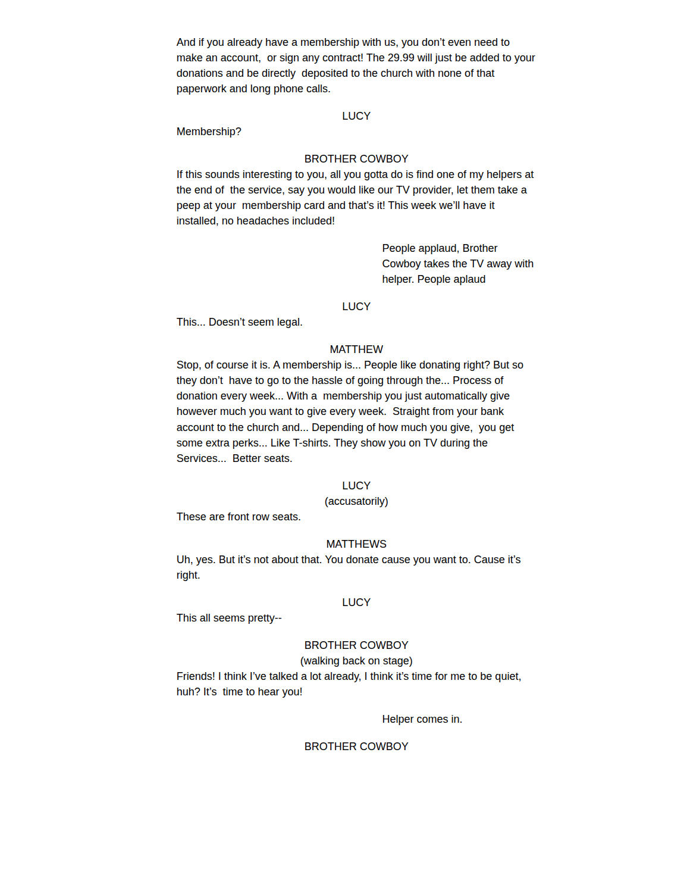And if you already have a membership with us, you don’t even need to make an account, or sign any contract! The 29.99 will just be added to your donations and be directly deposited to the church with none of that paperwork and long phone calls.
Lucy
Membership?
Brother Cowboy
If this sounds interesting to you, all you gotta do is find one of my helpers at the end of the service, say you would like our TV provider, let them take a peep at your membership card and that’s it! This week we’ll have it installed, no headaches included!
People applaud, Brother Cowboy takes the TV away with helper. People aplaud
Lucy
This... Doesn’t seem legal.
Matthew
Stop, of course it is. A membership is... People like donating right? But so they don’t have to go to the hassle of going through the... Process of donation every week... With a membership you just automatically give however much you want to give every week. Straight from your bank account to the church and... Depending of how much you give, you get some extra perks... Like T-shirts. They show you on TV during the Services... Better seats.
Lucy
(accusatorily)
These are front row seats.
Matthews
Uh, yes. But it’s not about that. You donate cause you want to. Cause it’s right.
Lucy
This all seems pretty--
Brother Cowboy
(walking back on stage)
Friends! I think I’ve talked a lot already, I think it’s time for me to be quiet, huh? It’s time to hear you!
Helper comes in.
Brother Cowboy